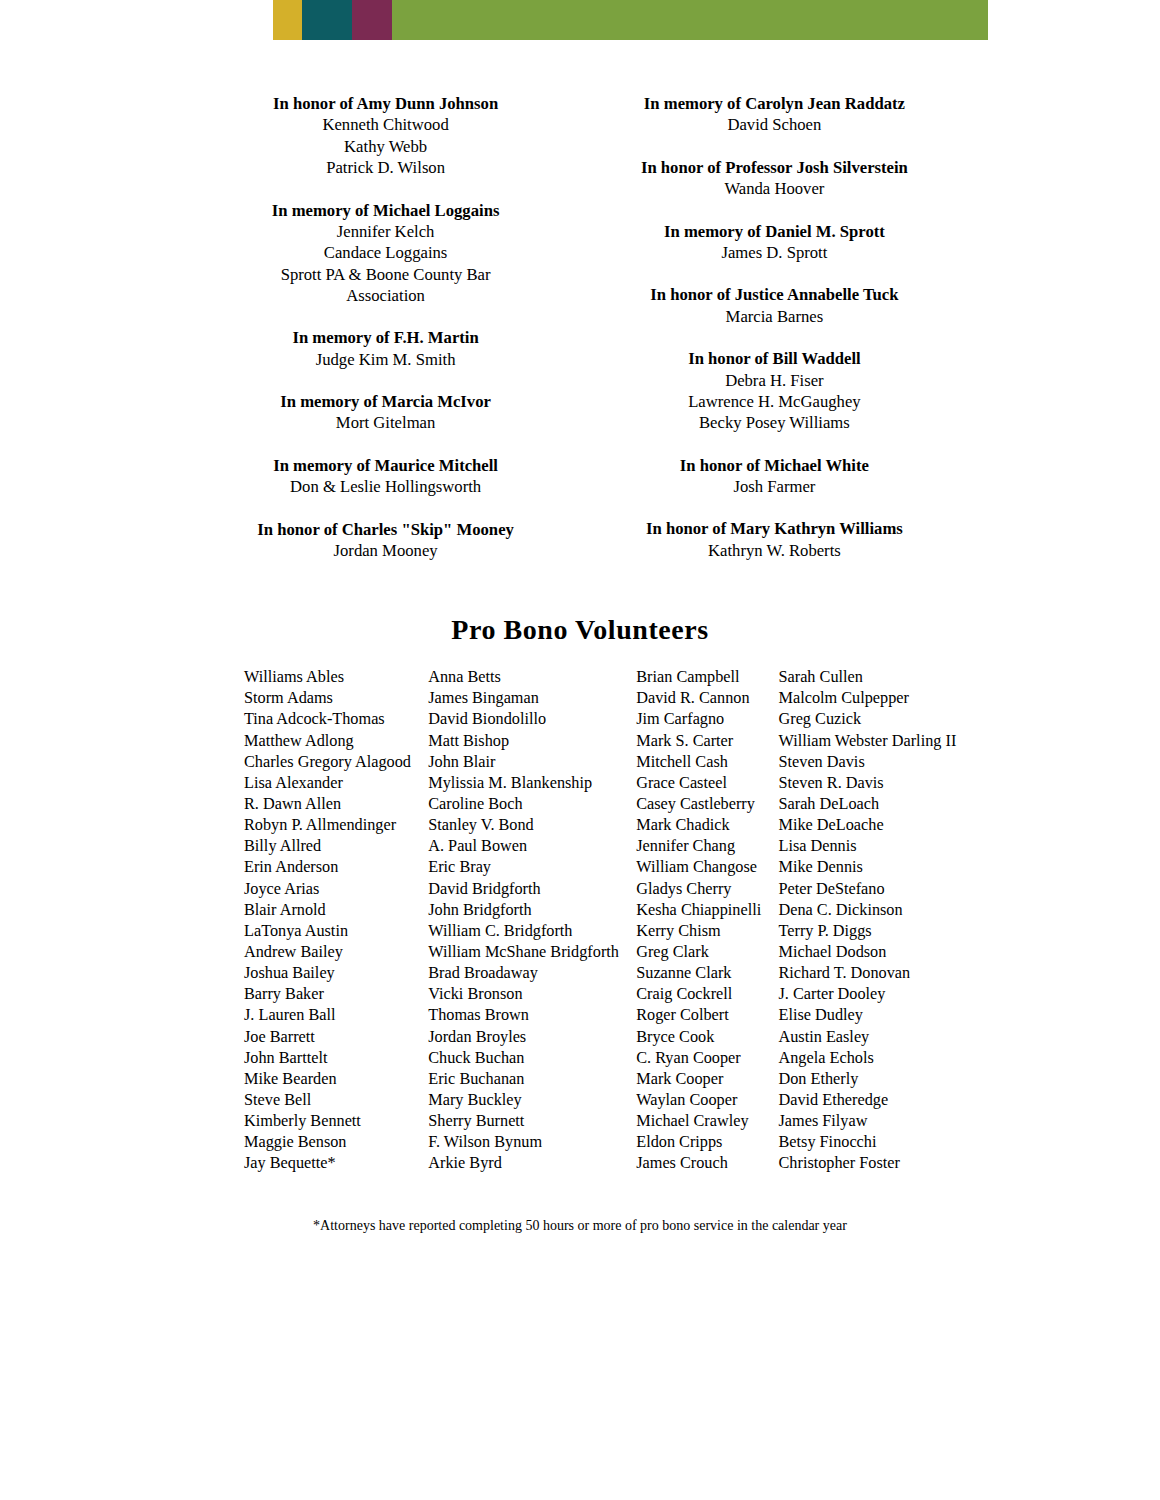In honor of Amy Dunn Johnson
Kenneth Chitwood
Kathy Webb
Patrick D. Wilson
In memory of Michael Loggains
Jennifer Kelch
Candace Loggains
Sprott PA & Boone County Bar Association
In memory of F.H. Martin
Judge Kim M. Smith
In memory of Marcia McIvor
Mort Gitelman
In memory of Maurice Mitchell
Don & Leslie Hollingsworth
In honor of Charles "Skip" Mooney
Jordan Mooney
In memory of Carolyn Jean Raddatz
David Schoen
In honor of Professor Josh Silverstein
Wanda Hoover
In memory of Daniel M. Sprott
James D. Sprott
In honor of Justice Annabelle Tuck
Marcia Barnes
In honor of Bill Waddell
Debra H. Fiser
Lawrence H. McGaughey
Becky Posey Williams
In honor of Michael White
Josh Farmer
In honor of Mary Kathryn Williams
Kathryn W. Roberts
Pro Bono Volunteers
Williams Ables
Storm Adams
Tina Adcock-Thomas
Matthew Adlong
Charles Gregory Alagood
Lisa Alexander
R. Dawn Allen
Robyn P. Allmendinger
Billy Allred
Erin Anderson
Joyce Arias
Blair Arnold
LaTonya Austin
Andrew Bailey
Joshua Bailey
Barry Baker
J. Lauren Ball
Joe Barrett
John Barttelt
Mike Bearden
Steve Bell
Kimberly Bennett
Maggie Benson
Jay Bequette*
Anna Betts
James Bingaman
David Biondolillo
Matt Bishop
John Blair
Mylissia M. Blankenship
Caroline Boch
Stanley V. Bond
A. Paul Bowen
Eric Bray
David Bridgforth
John Bridgforth
William C. Bridgforth
William McShane Bridgforth
Brad Broadaway
Vicki Bronson
Thomas Brown
Jordan Broyles
Chuck Buchan
Eric Buchanan
Mary Buckley
Sherry Burnett
F. Wilson Bynum
Arkie Byrd
Brian Campbell
David R. Cannon
Jim Carfagno
Mark S. Carter
Mitchell Cash
Grace Casteel
Casey Castleberry
Mark Chadick
Jennifer Chang
William Changose
Gladys Cherry
Kesha Chiappinelli
Kerry Chism
Greg Clark
Suzanne Clark
Craig Cockrell
Roger Colbert
Bryce Cook
C. Ryan Cooper
Mark Cooper
Waylan Cooper
Michael Crawley
Eldon Cripps
James Crouch
Sarah Cullen
Malcolm Culpepper
Greg Cuzick
William Webster Darling II
Steven Davis
Steven R. Davis
Sarah DeLoach
Mike DeLoache
Lisa Dennis
Mike Dennis
Peter DeStefano
Dena C. Dickinson
Terry P. Diggs
Michael Dodson
Richard T. Donovan
J. Carter Dooley
Elise Dudley
Austin Easley
Angela Echols
Don Etherly
David Etheredge
James Filyaw
Betsy Finocchi
Christopher Foster
*Attorneys have reported completing 50 hours or more of pro bono service in the calendar year